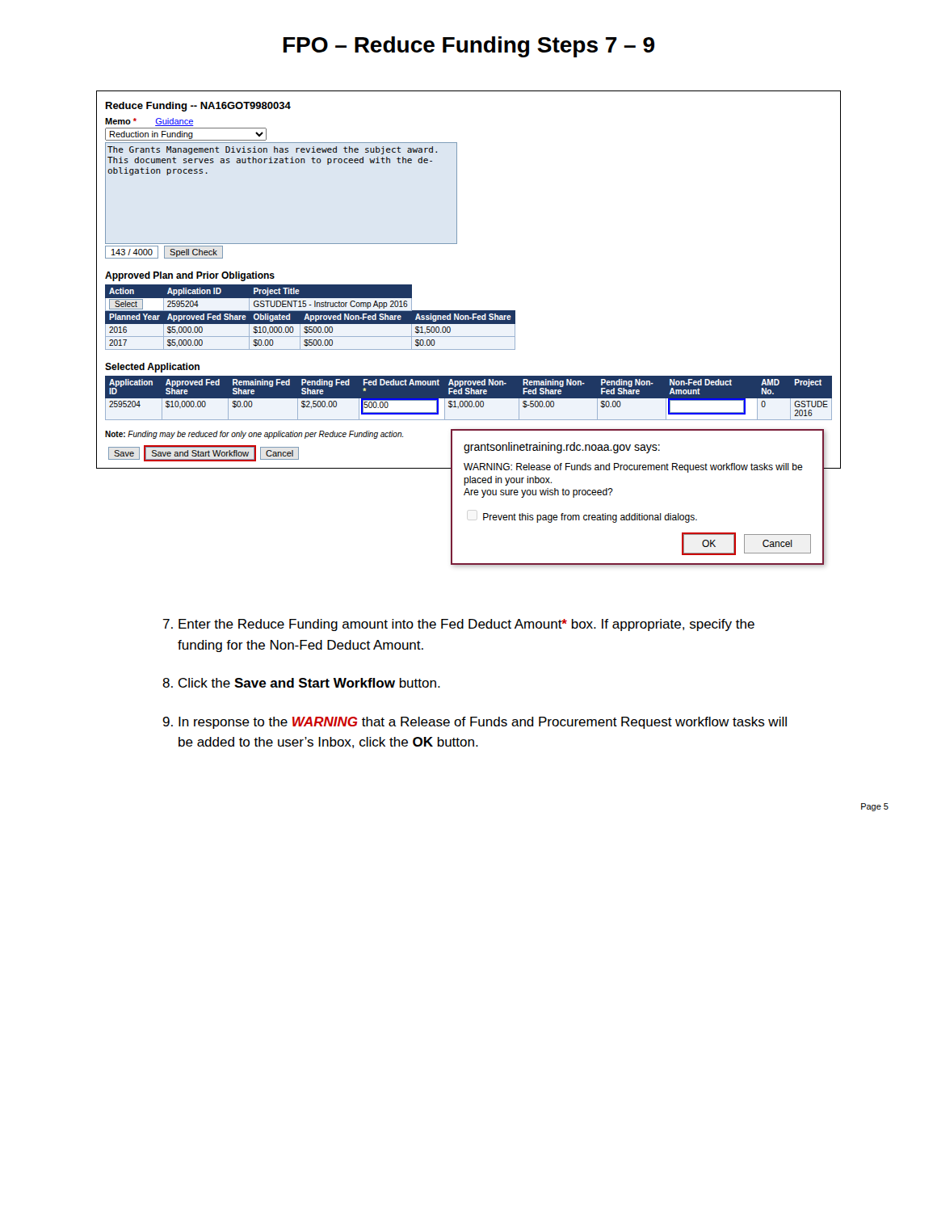FPO – Reduce Funding Steps 7 – 9
Reduce Funding -- NA16GOT9980034
Memo * Guidance
Reduction in Funding
The Grants Management Division has reviewed the subject award. This document serves as authorization to proceed with the de-obligation process.
143 / 4000 Spell Check
Approved Plan and Prior Obligations
| Action | Application ID | Project Title |
| --- | --- | --- |
| Select | 2595204 | GSTUDENT15 - Instructor Comp App 2016 |
| Planned Year | Approved Fed Share | Obligated | Approved Non-Fed Share | Assigned Non-Fed Share |
| 2016 | $5,000.00 | $10,000.00 | $500.00 | $1,500.00 |
| 2017 | $5,000.00 | $0.00 | $500.00 | $0.00 |
Selected Application
| Application ID | Approved Fed Share | Remaining Fed Share | Pending Fed Share | Fed Deduct Amount * | Approved Non-Fed Share | Remaining Non-Fed Share | Pending Non-Fed Share | Non-Fed Deduct Amount | AMD No. | Project |
| --- | --- | --- | --- | --- | --- | --- | --- | --- | --- | --- |
| 2595204 | $10,000.00 | $0.00 | $2,500.00 | 500.00 | $1,000.00 | $-500.00 | $0.00 | | 0 | GSTUDE 2016 |
Note: Funding may be reduced for only one application per Reduce Funding action.
Save Save and Start Workflow Cancel
grantsonlinetraining.rdc.noaa.gov says:
WARNING: Release of Funds and Procurement Request workflow tasks will be placed in your inbox.
Are you sure you wish to proceed?
Prevent this page from creating additional dialogs.
OK Cancel
Enter the Reduce Funding amount into the Fed Deduct Amount* box. If appropriate, specify the funding for the Non-Fed Deduct Amount.
Click the Save and Start Workflow button.
In response to the WARNING that a Release of Funds and Procurement Request workflow tasks will be added to the user’s Inbox, click the OK button.
Page 5